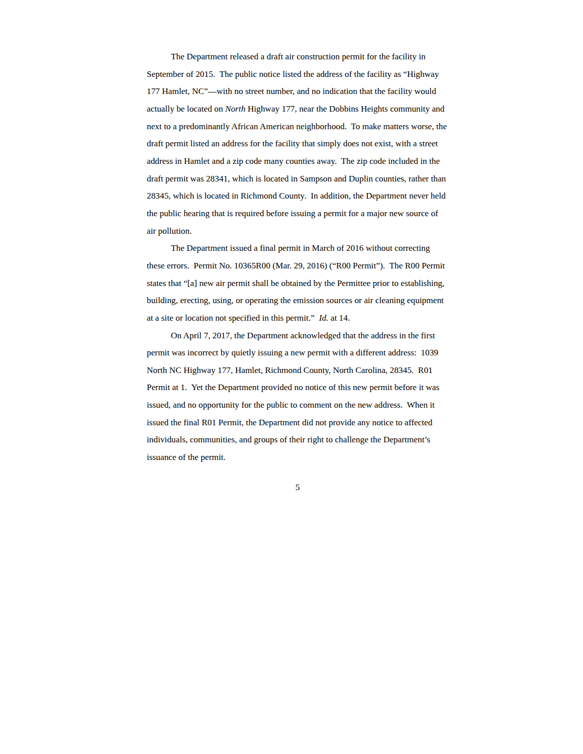The Department released a draft air construction permit for the facility in September of 2015. The public notice listed the address of the facility as “Highway 177 Hamlet, NC”—with no street number, and no indication that the facility would actually be located on North Highway 177, near the Dobbins Heights community and next to a predominantly African American neighborhood. To make matters worse, the draft permit listed an address for the facility that simply does not exist, with a street address in Hamlet and a zip code many counties away. The zip code included in the draft permit was 28341, which is located in Sampson and Duplin counties, rather than 28345, which is located in Richmond County. In addition, the Department never held the public hearing that is required before issuing a permit for a major new source of air pollution.
The Department issued a final permit in March of 2016 without correcting these errors. Permit No. 10365R00 (Mar. 29, 2016) (“R00 Permit”). The R00 Permit states that “[a] new air permit shall be obtained by the Permittee prior to establishing, building, erecting, using, or operating the emission sources or air cleaning equipment at a site or location not specified in this permit.” Id. at 14.
On April 7, 2017, the Department acknowledged that the address in the first permit was incorrect by quietly issuing a new permit with a different address: 1039 North NC Highway 177, Hamlet, Richmond County, North Carolina, 28345. R01 Permit at 1. Yet the Department provided no notice of this new permit before it was issued, and no opportunity for the public to comment on the new address. When it issued the final R01 Permit, the Department did not provide any notice to affected individuals, communities, and groups of their right to challenge the Department’s issuance of the permit.
5